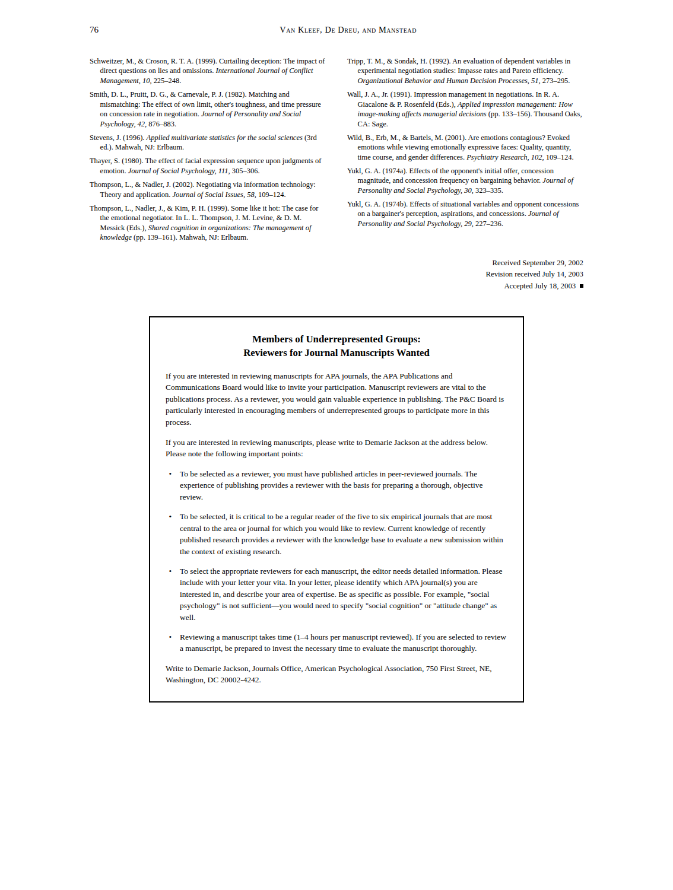76 Van Kleef, De Dreu, and Manstead
Schweitzer, M., & Croson, R. T. A. (1999). Curtailing deception: The impact of direct questions on lies and omissions. International Journal of Conflict Management, 10, 225–248.
Smith, D. L., Pruitt, D. G., & Carnevale, P. J. (1982). Matching and mismatching: The effect of own limit, other's toughness, and time pressure on concession rate in negotiation. Journal of Personality and Social Psychology, 42, 876–883.
Stevens, J. (1996). Applied multivariate statistics for the social sciences (3rd ed.). Mahwah, NJ: Erlbaum.
Thayer, S. (1980). The effect of facial expression sequence upon judgments of emotion. Journal of Social Psychology, 111, 305–306.
Thompson, L., & Nadler, J. (2002). Negotiating via information technology: Theory and application. Journal of Social Issues, 58, 109–124.
Thompson, L., Nadler, J., & Kim, P. H. (1999). Some like it hot: The case for the emotional negotiator. In L. L. Thompson, J. M. Levine, & D. M. Messick (Eds.), Shared cognition in organizations: The management of knowledge (pp. 139–161). Mahwah, NJ: Erlbaum.
Tripp, T. M., & Sondak, H. (1992). An evaluation of dependent variables in experimental negotiation studies: Impasse rates and Pareto efficiency. Organizational Behavior and Human Decision Processes, 51, 273–295.
Wall, J. A., Jr. (1991). Impression management in negotiations. In R. A. Giacalone & P. Rosenfeld (Eds.), Applied impression management: How image-making affects managerial decisions (pp. 133–156). Thousand Oaks, CA: Sage.
Wild, B., Erb, M., & Bartels, M. (2001). Are emotions contagious? Evoked emotions while viewing emotionally expressive faces: Quality, quantity, time course, and gender differences. Psychiatry Research, 102, 109–124.
Yukl, G. A. (1974a). Effects of the opponent's initial offer, concession magnitude, and concession frequency on bargaining behavior. Journal of Personality and Social Psychology, 30, 323–335.
Yukl, G. A. (1974b). Effects of situational variables and opponent concessions on a bargainer's perception, aspirations, and concessions. Journal of Personality and Social Psychology, 29, 227–236.
Received September 29, 2002
Revision received July 14, 2003
Accepted July 18, 2003
Members of Underrepresented Groups:
Reviewers for Journal Manuscripts Wanted
If you are interested in reviewing manuscripts for APA journals, the APA Publications and Communications Board would like to invite your participation. Manuscript reviewers are vital to the publications process. As a reviewer, you would gain valuable experience in publishing. The P&C Board is particularly interested in encouraging members of underrepresented groups to participate more in this process.
If you are interested in reviewing manuscripts, please write to Demarie Jackson at the address below. Please note the following important points:
To be selected as a reviewer, you must have published articles in peer-reviewed journals. The experience of publishing provides a reviewer with the basis for preparing a thorough, objective review.
To be selected, it is critical to be a regular reader of the five to six empirical journals that are most central to the area or journal for which you would like to review. Current knowledge of recently published research provides a reviewer with the knowledge base to evaluate a new submission within the context of existing research.
To select the appropriate reviewers for each manuscript, the editor needs detailed information. Please include with your letter your vita. In your letter, please identify which APA journal(s) you are interested in, and describe your area of expertise. Be as specific as possible. For example, "social psychology" is not sufficient—you would need to specify "social cognition" or "attitude change" as well.
Reviewing a manuscript takes time (1–4 hours per manuscript reviewed). If you are selected to review a manuscript, be prepared to invest the necessary time to evaluate the manuscript thoroughly.
Write to Demarie Jackson, Journals Office, American Psychological Association, 750 First Street, NE, Washington, DC 20002-4242.